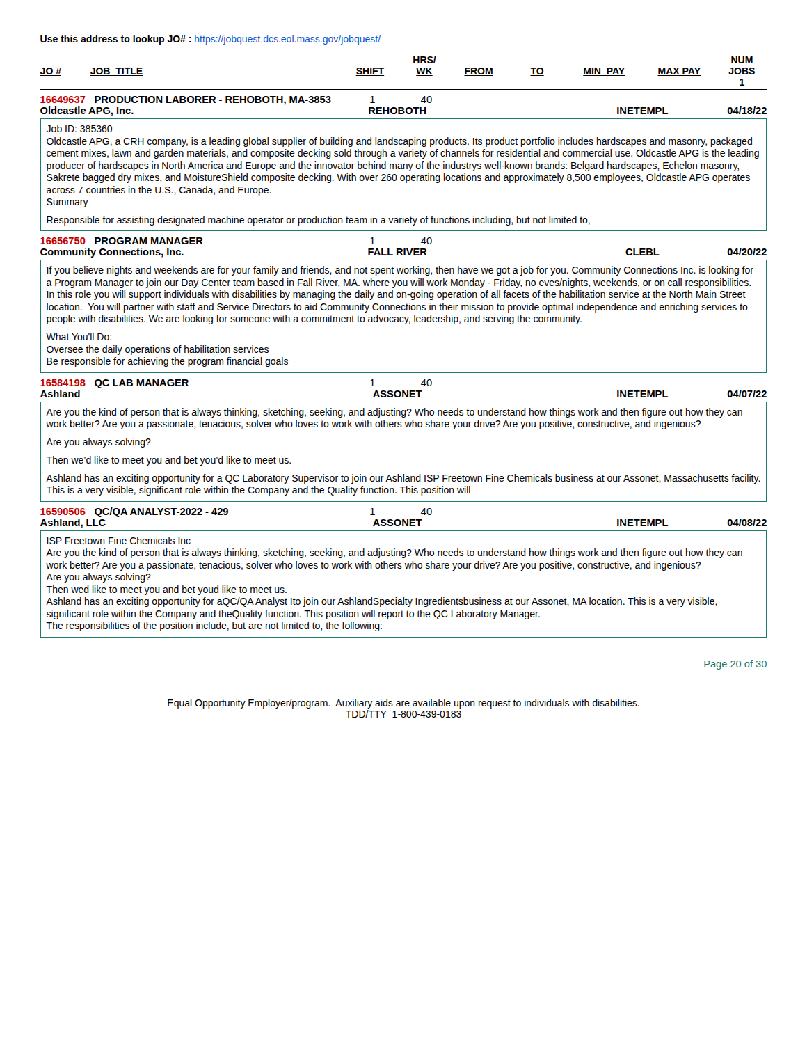Use this address to lookup JO# : https://jobquest.dcs.eol.mass.gov/jobquest/
| | | | HRS/ | | | | | NUM |
| JO # | JOB_TITLE | SHIFT | WK | FROM | TO | MIN_PAY | MAX PAY | JOBS |
| | 1 |
| 16649637 | PRODUCTION LABORER - REHOBOTH, MA-3853 | 1 | 40 | | | | | |
| Oldcastle APG, Inc. | REHOBOTH | | INETEMPL | 04/18/22 |
Job ID: 385360
Oldcastle APG, a CRH company, is a leading global supplier of building and landscaping products. Its product portfolio includes hardscapes and masonry, packaged cement mixes, lawn and garden materials, and composite decking sold through a variety of channels for residential and commercial use. Oldcastle APG is the leading producer of hardscapes in North America and Europe and the innovator behind many of the industrys well-known brands: Belgard hardscapes, Echelon masonry, Sakrete bagged dry mixes, and MoistureShield composite decking. With over 260 operating locations and approximately 8,500 employees, Oldcastle APG operates across 7 countries in the U.S., Canada, and Europe.
Summary
Responsible for assisting designated machine operator or production team in a variety of functions including, but not limited to,
| 16656750 | PROGRAM MANAGER | 1 | 40 | | | | | |
| Community Connections, Inc. | FALL RIVER | | CLEBL | 04/20/22 |
If you believe nights and weekends are for your family and friends, and not spent working, then have we got a job for you. Community Connections Inc. is looking for a Program Manager to join our Day Center team based in Fall River, MA. where you will work Monday - Friday, no eves/nights, weekends, or on call responsibilities. In this role you will support individuals with disabilities by managing the daily and on-going operation of all facets of the habilitation service at the North Main Street location. You will partner with staff and Service Directors to aid Community Connections in their mission to provide optimal independence and enriching services to people with disabilities. We are looking for someone with a commitment to advocacy, leadership, and serving the community.
What You'll Do:
Oversee the daily operations of habilitation services
Be responsible for achieving the program financial goals
| 16584198 | QC LAB MANAGER | 1 | 40 | | | | | |
| Ashland | ASSONET | | INETEMPL | 04/07/22 |
Are you the kind of person that is always thinking, sketching, seeking, and adjusting? Who needs to understand how things work and then figure out how they can work better? Are you a passionate, tenacious, solver who loves to work with others who share your drive? Are you positive, constructive, and ingenious?
Are you always solving?
Then we’d like to meet you and bet you’d like to meet us.
Ashland has an exciting opportunity for a QC Laboratory Supervisor to join our Ashland ISP Freetown Fine Chemicals business at our Assonet, Massachusetts facility. This is a very visible, significant role within the Company and the Quality function. This position will
| 16590506 | QC/QA ANALYST-2022 - 429 | 1 | 40 | | | | | |
| Ashland, LLC | ASSONET | | INETEMPL | 04/08/22 |
ISP Freetown Fine Chemicals Inc
Are you the kind of person that is always thinking, sketching, seeking, and adjusting? Who needs to understand how things work and then figure out how they can work better? Are you a passionate, tenacious, solver who loves to work with others who share your drive? Are you positive, constructive, and ingenious?
Are you always solving?
Then wed like to meet you and bet youd like to meet us.
Ashland has an exciting opportunity for aQC/QA Analyst Ito join our AshlandSpecialty Ingredientsbusiness at our Assonet, MA location. This is a very visible, significant role within the Company and theQuality function. This position will report to the QC Laboratory Manager.
The responsibilities of the position include, but are not limited to, the following:
Page 20 of 30
Equal Opportunity Employer/program. Auxiliary aids are available upon request to individuals with disabilities.
TDD/TTY 1-800-439-0183